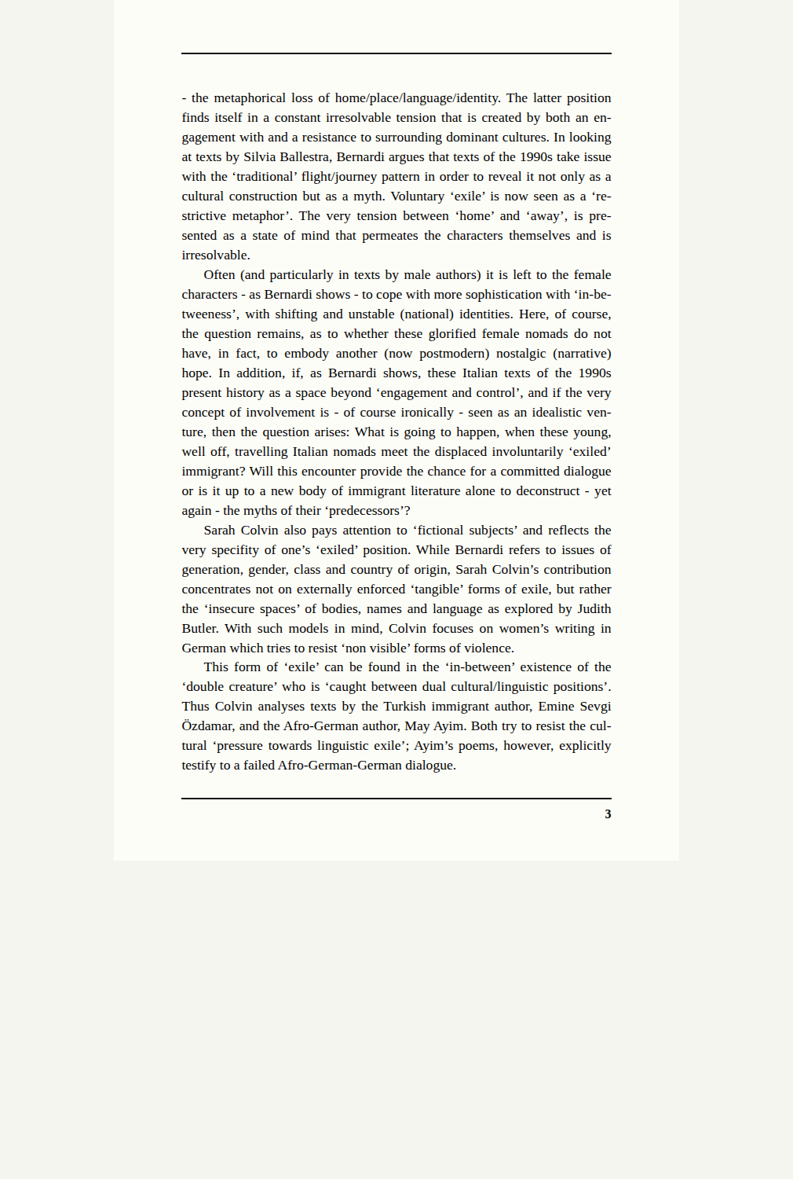- the metaphorical loss of home/place/language/identity. The latter position finds itself in a constant irresolvable tension that is created by both an engagement with and a resistance to surrounding dominant cultures. In looking at texts by Silvia Ballestra, Bernardi argues that texts of the 1990s take issue with the ‘traditional’ flight/journey pattern in order to reveal it not only as a cultural construction but as a myth. Voluntary ‘exile’ is now seen as a ‘restrictive metaphor’. The very tension between ‘home’ and ‘away’, is presented as a state of mind that permeates the characters themselves and is irresolvable.
Often (and particularly in texts by male authors) it is left to the female characters - as Bernardi shows - to cope with more sophistication with ‘in-betweeness’, with shifting and unstable (national) identities. Here, of course, the question remains, as to whether these glorified female nomads do not have, in fact, to embody another (now postmodern) nostalgic (narrative) hope. In addition, if, as Bernardi shows, these Italian texts of the 1990s present history as a space beyond ‘engagement and control’, and if the very concept of involvement is - of course ironically - seen as an idealistic venture, then the question arises: What is going to happen, when these young, well off, travelling Italian nomads meet the displaced involuntarily ‘exiled’ immigrant? Will this encounter provide the chance for a committed dialogue or is it up to a new body of immigrant literature alone to deconstruct - yet again - the myths of their ‘predecessors’?
Sarah Colvin also pays attention to ‘fictional subjects’ and reflects the very specifity of one’s ‘exiled’ position. While Bernardi refers to issues of generation, gender, class and country of origin, Sarah Colvin’s contribution concentrates not on externally enforced ‘tangible’ forms of exile, but rather the ‘insecure spaces’ of bodies, names and language as explored by Judith Butler. With such models in mind, Colvin focuses on women’s writing in German which tries to resist ‘non visible’ forms of violence.
This form of ‘exile’ can be found in the ‘in-between’ existence of the ‘double creature’ who is ‘caught between dual cultural/linguistic positions’. Thus Colvin analyses texts by the Turkish immigrant author, Emine Sevgi Özdamar, and the Afro-German author, May Ayim. Both try to resist the cultural ‘pressure towards linguistic exile’; Ayim’s poems, however, explicitly testify to a failed Afro-German-German dialogue.
3